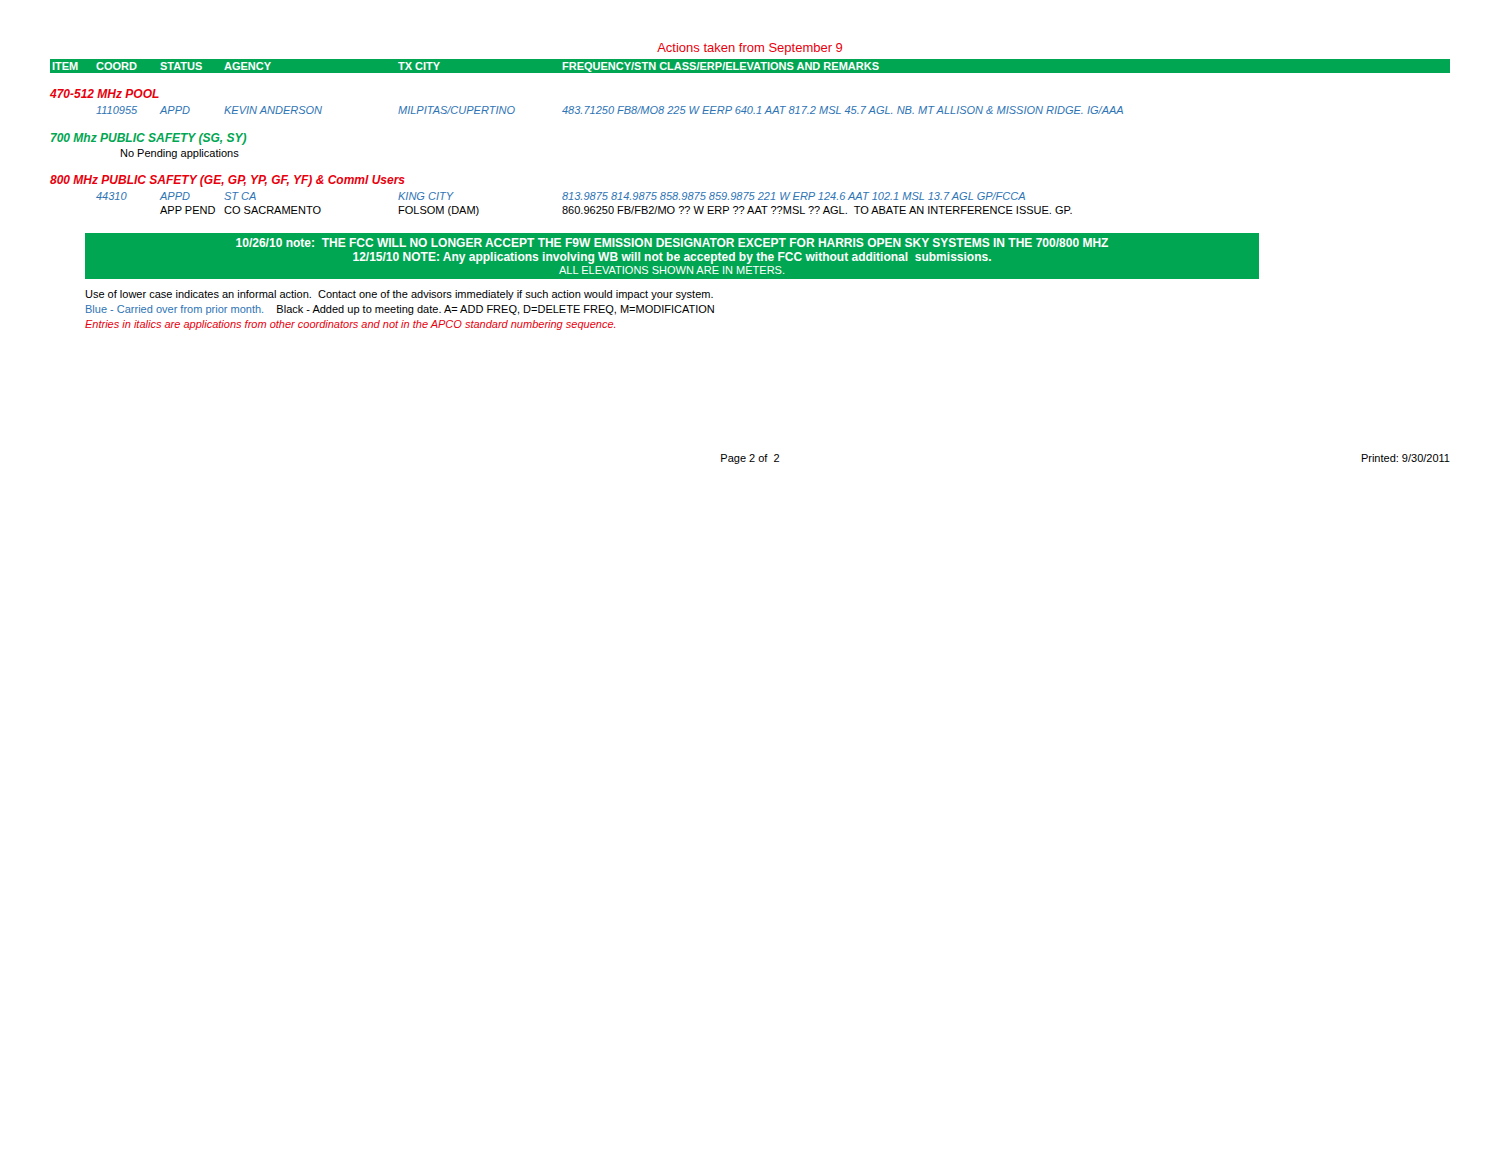Actions taken from September 9
| ITEM | COORD | STATUS | AGENCY | TX CITY | FREQUENCY/STN CLASS/ERP/ELEVATIONS AND REMARKS |
470-512 MHz POOL
| | 1110955 | APPD | KEVIN ANDERSON | MILPITAS/CUPERTINO | 483.71250 FB8/MO8 225 W EERP 640.1 AAT 817.2 MSL 45.7 AGL. NB. MT ALLISON & MISSION RIDGE. IG/AAA |
700 Mhz PUBLIC SAFETY (SG, SY)
No Pending applications
800 MHz PUBLIC SAFETY (GE, GP, YP, GF, YF) & Comml Users
| | 44310 | APPD | ST CA | KING CITY | 813.9875 814.9875 858.9875 859.9875 221 W ERP 124.6 AAT 102.1 MSL 13.7 AGL GP/FCCA |
| | | APP PEND | CO SACRAMENTO | FOLSOM (DAM) | 860.96250 FB/FB2/MO ?? W ERP ?? AAT ??MSL ?? AGL. TO ABATE AN INTERFERENCE ISSUE. GP. |
10/26/10 note: THE FCC WILL NO LONGER ACCEPT THE F9W EMISSION DESIGNATOR EXCEPT FOR HARRIS OPEN SKY SYSTEMS IN THE 700/800 MHZ
12/15/10 NOTE: Any applications involving WB will not be accepted by the FCC without additional submissions.
ALL ELEVATIONS SHOWN ARE IN METERS.
Use of lower case indicates an informal action. Contact one of the advisors immediately if such action would impact your system.
Blue - Carried over from prior month. Black - Added up to meeting date. A= ADD FREQ, D=DELETE FREQ, M=MODIFICATION
Entries in italics are applications from other coordinators and not in the APCO standard numbering sequence.
Page 2 of 2
Printed: 9/30/2011